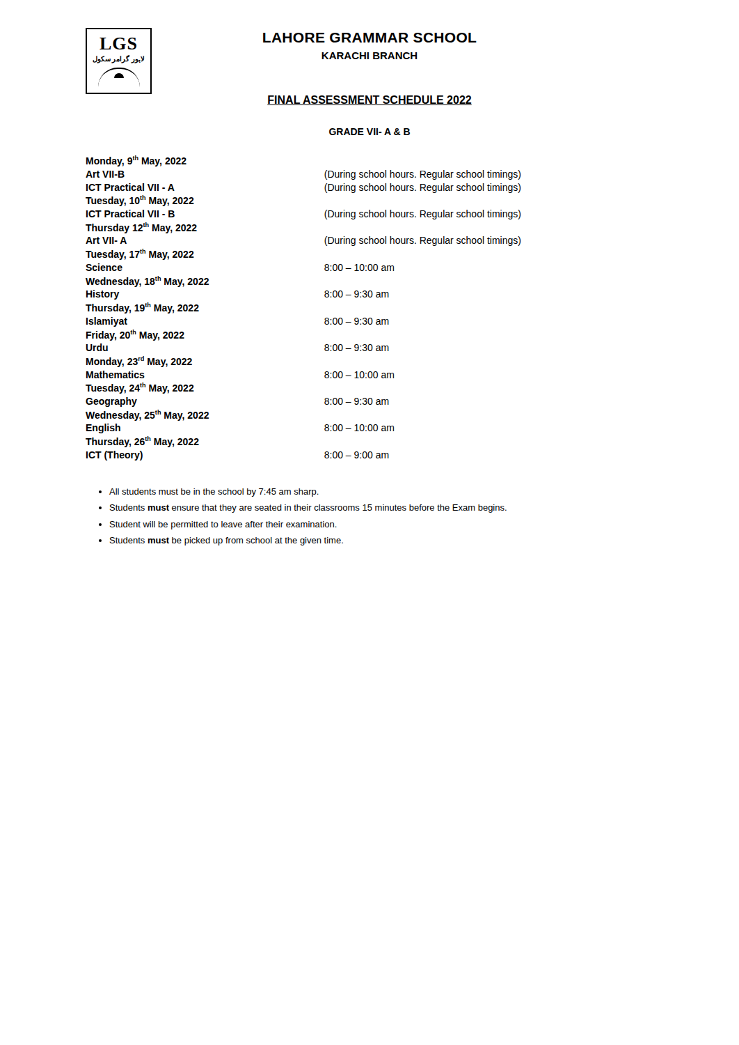LGS لاہور گرامر سکول
LAHORE GRAMMAR SCHOOL
KARACHI BRANCH
FINAL ASSESSMENT SCHEDULE 2022
GRADE VII- A & B
| Monday, 9 th May, 2022 | |
| Art VII-B | (During school hours. Regular school timings) |
| ICT Practical VII - A | (During school hours. Regular school timings) |
| Tuesday, 10 th May, 2022 | |
| ICT Practical VII - B | (During school hours. Regular school timings) |
| Thursday 12 th May, 2022 | |
| Art VII- A | (During school hours. Regular school timings) |
| Tuesday, 17 th May, 2022 | |
| Science | 8:00 – 10:00 am |
| Wednesday, 18 th May, 2022 | |
| History | 8:00 – 9:30 am |
| Thursday, 19 th May, 2022 | |
| Islamiyat | 8:00 – 9:30 am |
| Friday, 20 th May, 2022 | |
| Urdu | 8:00 – 9:30 am |
| Monday, 23 rd May, 2022 | |
| Mathematics | 8:00 – 10:00 am |
| Tuesday, 24 th May, 2022 | |
| Geography | 8:00 – 9:30 am |
| Wednesday, 25 th May, 2022 | |
| English | 8:00 – 10:00 am |
| Thursday, 26 th May, 2022 | |
| ICT (Theory) | 8:00 – 9:00 am |
All students must be in the school by 7:45 am sharp.
Students must ensure that they are seated in their classrooms 15 minutes before the Exam begins.
Student will be permitted to leave after their examination.
Students must be picked up from school at the given time.